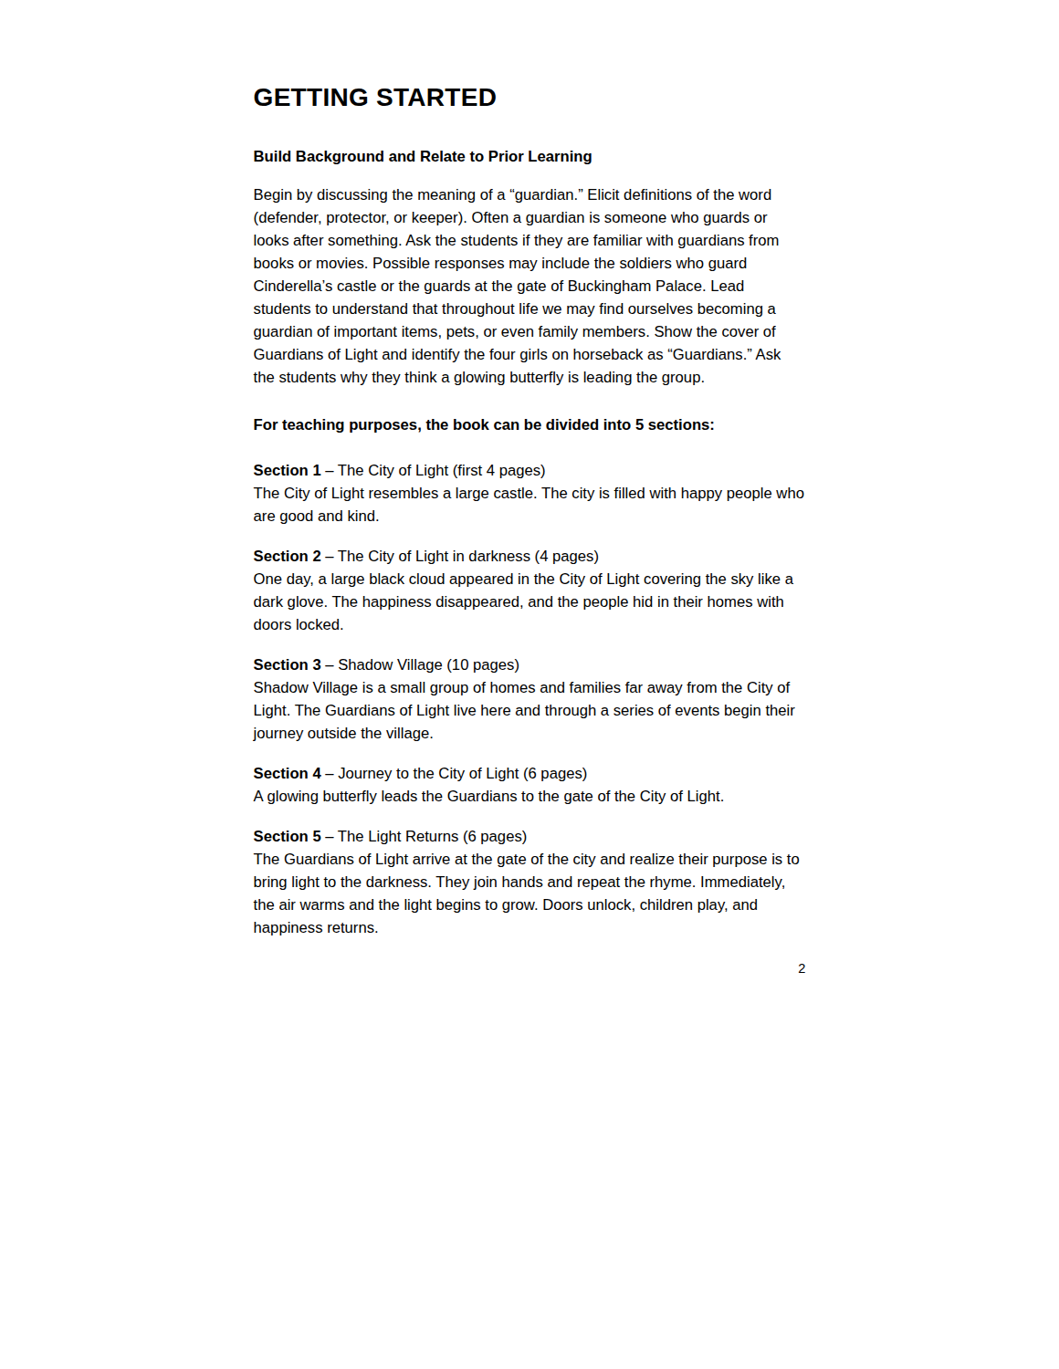GETTING STARTED
Build Background and Relate to Prior Learning
Begin by discussing the meaning of a “guardian.” Elicit definitions of the word (defender, protector, or keeper). Often a guardian is someone who guards or looks after something. Ask the students if they are familiar with guardians from books or movies. Possible responses may include the soldiers who guard Cinderella’s castle or the guards at the gate of Buckingham Palace. Lead students to understand that throughout life we may find ourselves becoming a guardian of important items, pets, or even family members. Show the cover of Guardians of Light and identify the four girls on horseback as “Guardians.” Ask the students why they think a glowing butterfly is leading the group.
For teaching purposes, the book can be divided into 5 sections:
Section 1 – The City of Light (first 4 pages)
The City of Light resembles a large castle. The city is filled with happy people who are good and kind.
Section 2 – The City of Light in darkness (4 pages)
One day, a large black cloud appeared in the City of Light covering the sky like a dark glove. The happiness disappeared, and the people hid in their homes with doors locked.
Section 3 – Shadow Village (10 pages)
Shadow Village is a small group of homes and families far away from the City of Light. The Guardians of Light live here and through a series of events begin their journey outside the village.
Section 4 – Journey to the City of Light (6 pages)
A glowing butterfly leads the Guardians to the gate of the City of Light.
Section 5 – The Light Returns (6 pages)
The Guardians of Light arrive at the gate of the city and realize their purpose is to bring light to the darkness. They join hands and repeat the rhyme. Immediately, the air warms and the light begins to grow. Doors unlock, children play, and happiness returns.
2